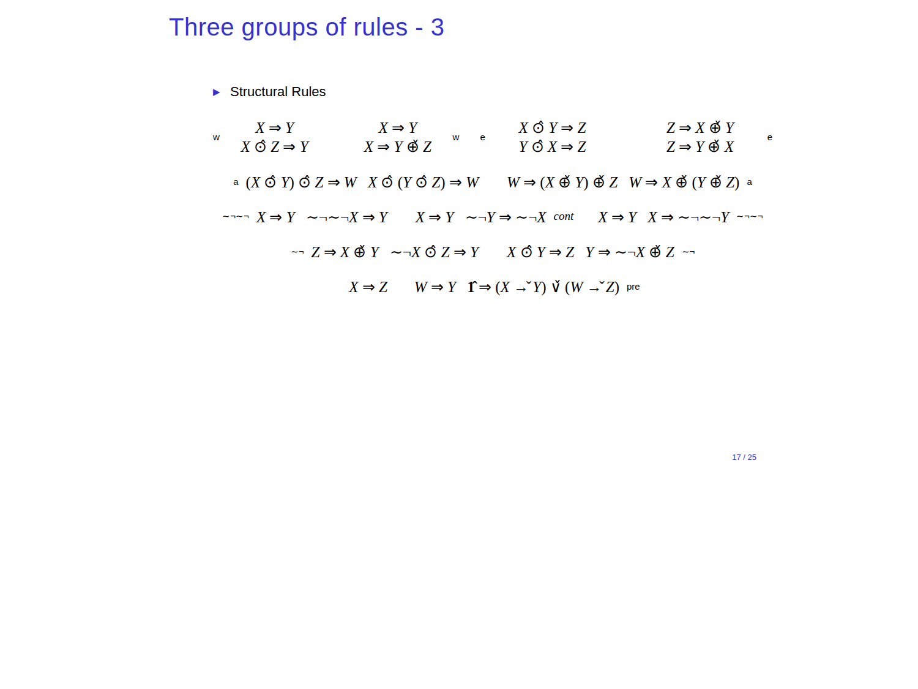Three groups of rules - 3
Structural Rules
w X ⇒ Y X ⊙̂ Z ⇒ Y
X ⇒ Y X ⇒ Y ⊕̌ Z w
e X ⊙̂ Y ⇒ Z Y ⊙̂ X ⇒ Z
Z ⇒ X ⊕̌ Y Z ⇒ Y ⊕̌ X e
a (X ⊙̂ Y) ⊙̂ Z ⇒ W X ⊙̂ (Y ⊙̂ Z) ⇒ W
W ⇒ (X ⊕̌ Y) ⊕̌ Z W ⇒ X ⊕̌ (Y ⊕̌ Z) a
∼¬∼¬ X ⇒ Y ∼¬∼¬X ⇒ Y
X ⇒ Y ∼¬Y ⇒ ∼¬X cont
X ⇒ Y X ⇒ ∼¬∼¬Y ∼¬∼¬
∼¬ Z ⇒ X ⊕̌ Y ∼¬X ⊙̂ Z ⇒ Y
X ⊙̂ Y ⇒ Z Y ⇒ ∼¬X ⊕̌ Z ∼¬
X ⇒ Z W ⇒ Y 1̂ ⇒ (X →̌ Y) ∨̌ (W →̌ Z) pre
17 / 25